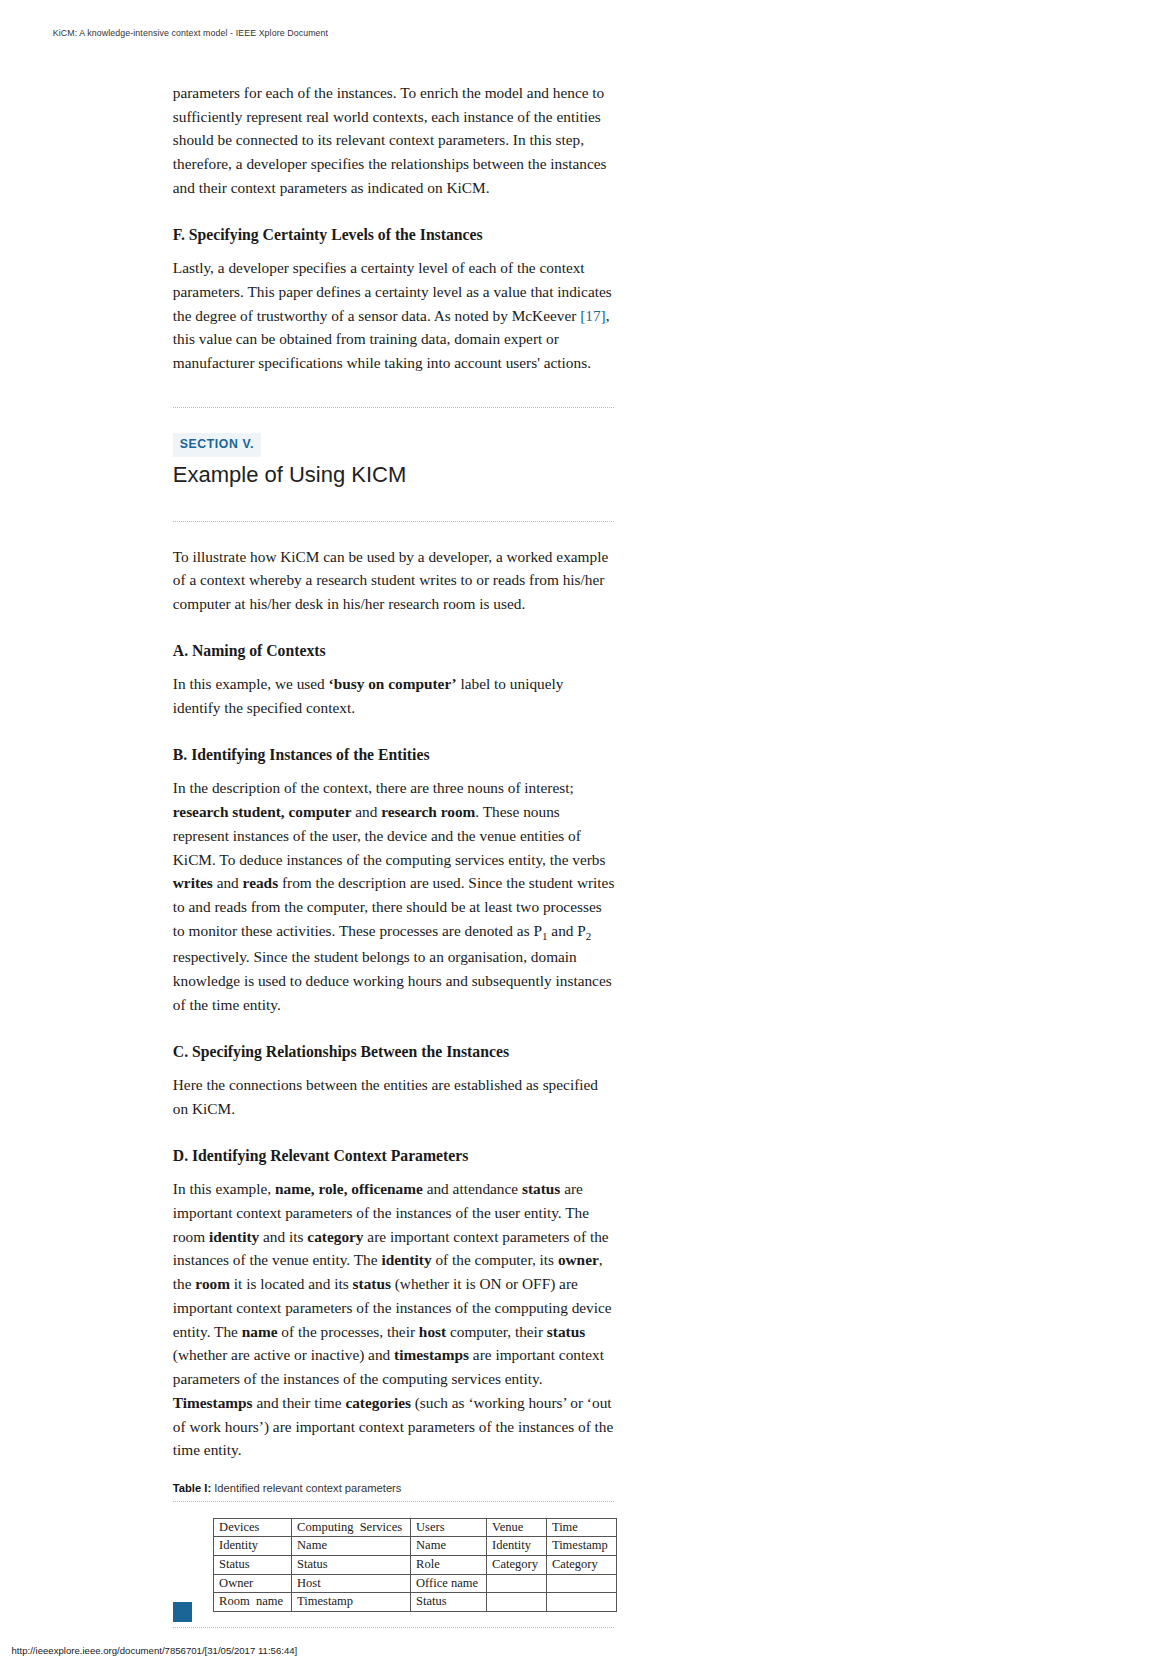KiCM: A knowledge-intensive context model - IEEE Xplore Document
parameters for each of the instances. To enrich the model and hence to sufficiently represent real world contexts, each instance of the entities should be connected to its relevant context parameters. In this step, therefore, a developer specifies the relationships between the instances and their context parameters as indicated on KiCM.
F. Specifying Certainty Levels of the Instances
Lastly, a developer specifies a certainty level of each of the context parameters. This paper defines a certainty level as a value that indicates the degree of trustworthy of a sensor data. As noted by McKeever [17], this value can be obtained from training data, domain expert or manufacturer specifications while taking into account users' actions.
SECTION V.
Example of Using KICM
To illustrate how KiCM can be used by a developer, a worked example of a context whereby a research student writes to or reads from his/her computer at his/her desk in his/her research room is used.
A. Naming of Contexts
In this example, we used ‘busy on computer’ label to uniquely identify the specified context.
B. Identifying Instances of the Entities
In the description of the context, there are three nouns of interest; research student, computer and research room. These nouns represent instances of the user, the device and the venue entities of KiCM. To deduce instances of the computing services entity, the verbs writes and reads from the description are used. Since the student writes to and reads from the computer, there should be at least two processes to monitor these activities. These processes are denoted as P1 and P2 respectively. Since the student belongs to an organisation, domain knowledge is used to deduce working hours and subsequently instances of the time entity.
C. Specifying Relationships Between the Instances
Here the connections between the entities are established as specified on KiCM.
D. Identifying Relevant Context Parameters
In this example, name, role, officename and attendance status are important context parameters of the instances of the user entity. The room identity and its category are important context parameters of the instances of the venue entity. The identity of the computer, its owner, the room it is located and its status (whether it is ON or OFF) are important context parameters of the instances of the compputing device entity. The name of the processes, their host computer, their status (whether are active or inactive) and timestamps are important context parameters of the instances of the computing services entity. Timestamps and their time categories (such as ‘working hours’ or ‘out of work hours’) are important context parameters of the instances of the time entity.
Table I: Identified relevant context parameters
| Devices | Computing Services | Users | Venue | Time |
| Identity | Name | Name | Identity | Timestamp |
| Status | Status | Role | Category | Category |
| Owner | Host | Office name | | |
| Room name | Timestamp | Status | | |
http://ieeexplore.ieee.org/document/7856701/[31/05/2017 11:56:44]